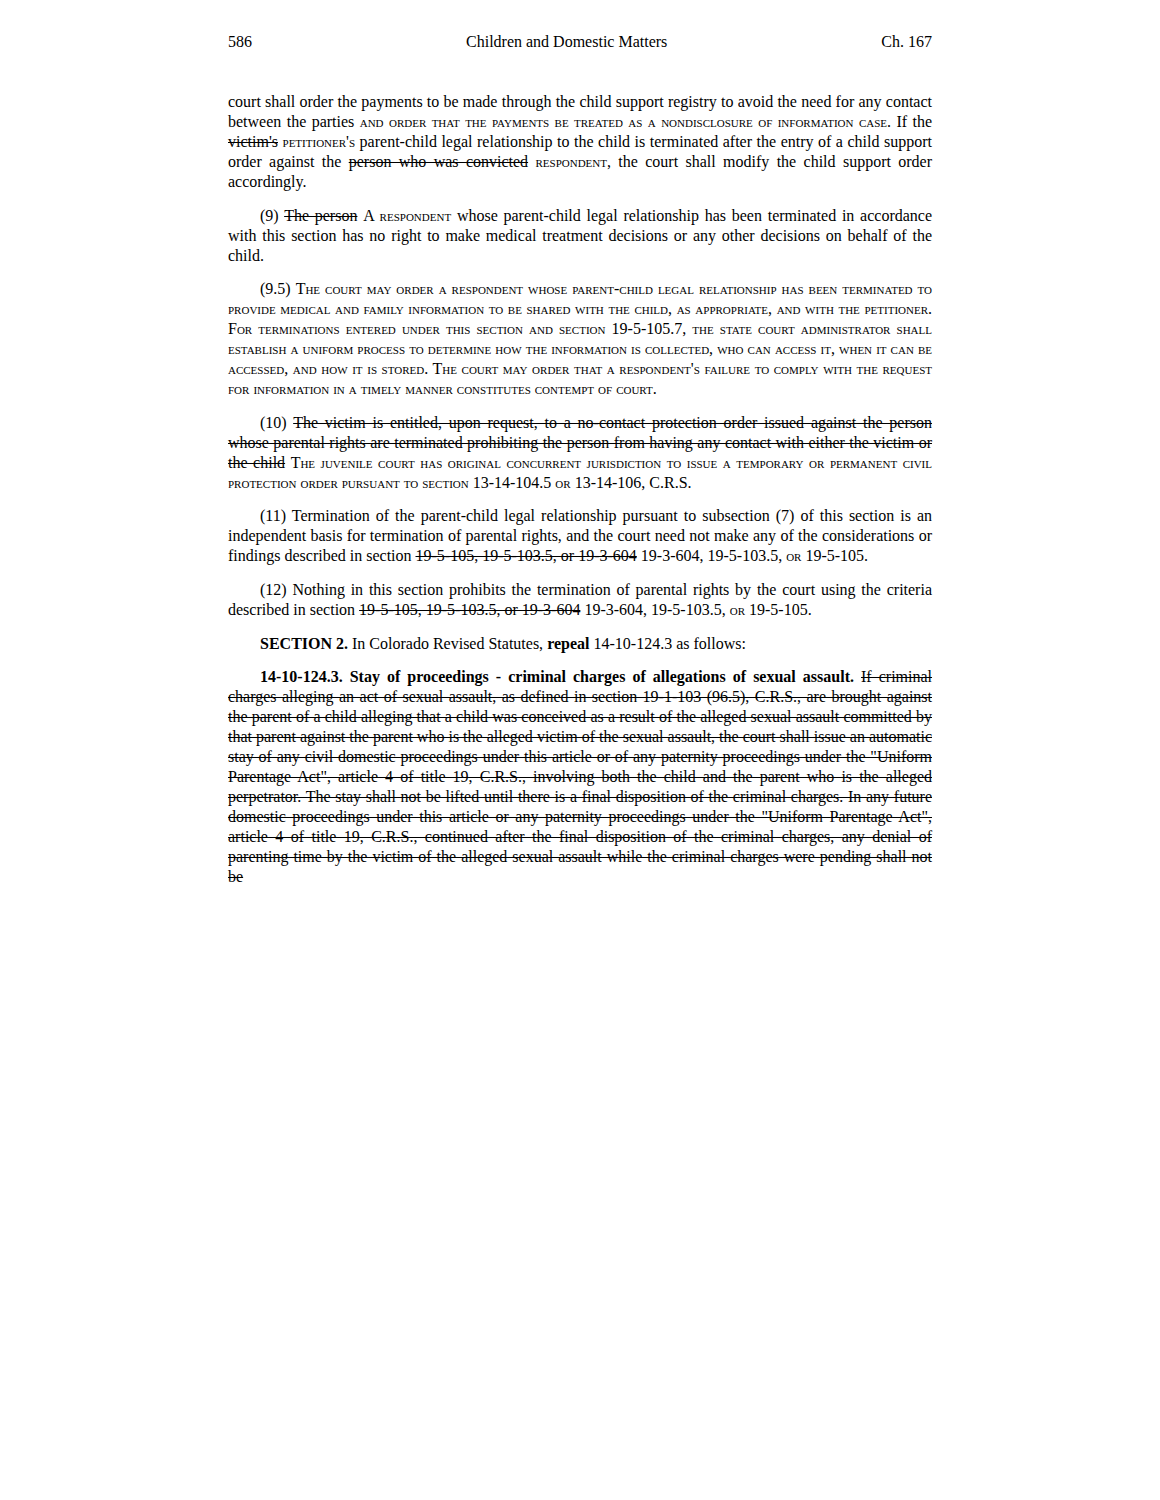586 Children and Domestic Matters Ch. 167
court shall order the payments to be made through the child support registry to avoid the need for any contact between the parties and order that the payments be treated as a nondisclosure of information case. If the victim's petitioner's parent-child legal relationship to the child is terminated after the entry of a child support order against the person who was convicted respondent, the court shall modify the child support order accordingly.
(9) The person A respondent whose parent-child legal relationship has been terminated in accordance with this section has no right to make medical treatment decisions or any other decisions on behalf of the child.
(9.5) The court may order a respondent whose parent-child legal relationship has been terminated to provide medical and family information to be shared with the child, as appropriate, and with the petitioner. For terminations entered under this section and section 19-5-105.7, the state court administrator shall establish a uniform process to determine how the information is collected, who can access it, when it can be accessed, and how it is stored. The court may order that a respondent's failure to comply with the request for information in a timely manner constitutes contempt of court.
(10) The victim is entitled, upon request, to a no-contact protection order issued against the person whose parental rights are terminated prohibiting the person from having any contact with either the victim or the child The juvenile court has original concurrent jurisdiction to issue a temporary or permanent civil protection order pursuant to section 13-14-104.5 or 13-14-106, C.R.S.
(11) Termination of the parent-child legal relationship pursuant to subsection (7) of this section is an independent basis for termination of parental rights, and the court need not make any of the considerations or findings described in section 19-5-105, 19-5-103.5, or 19-3-604 19-3-604, 19-5-103.5, or 19-5-105.
(12) Nothing in this section prohibits the termination of parental rights by the court using the criteria described in section 19-5-105, 19-5-103.5, or 19-3-604 19-3-604, 19-5-103.5, or 19-5-105.
SECTION 2. In Colorado Revised Statutes, repeal 14-10-124.3 as follows:
14-10-124.3. Stay of proceedings - criminal charges of allegations of sexual assault. If criminal charges alleging an act of sexual assault, as defined in section 19-1-103 (96.5), C.R.S., are brought against the parent of a child alleging that a child was conceived as a result of the alleged sexual assault committed by that parent against the parent who is the alleged victim of the sexual assault, the court shall issue an automatic stay of any civil domestic proceedings under this article or of any paternity proceedings under the "Uniform Parentage Act", article 4 of title 19, C.R.S., involving both the child and the parent who is the alleged perpetrator. The stay shall not be lifted until there is a final disposition of the criminal charges. In any future domestic proceedings under this article or any paternity proceedings under the "Uniform Parentage Act", article 4 of title 19, C.R.S., continued after the final disposition of the criminal charges, any denial of parenting time by the victim of the alleged sexual assault while the criminal charges were pending shall not be